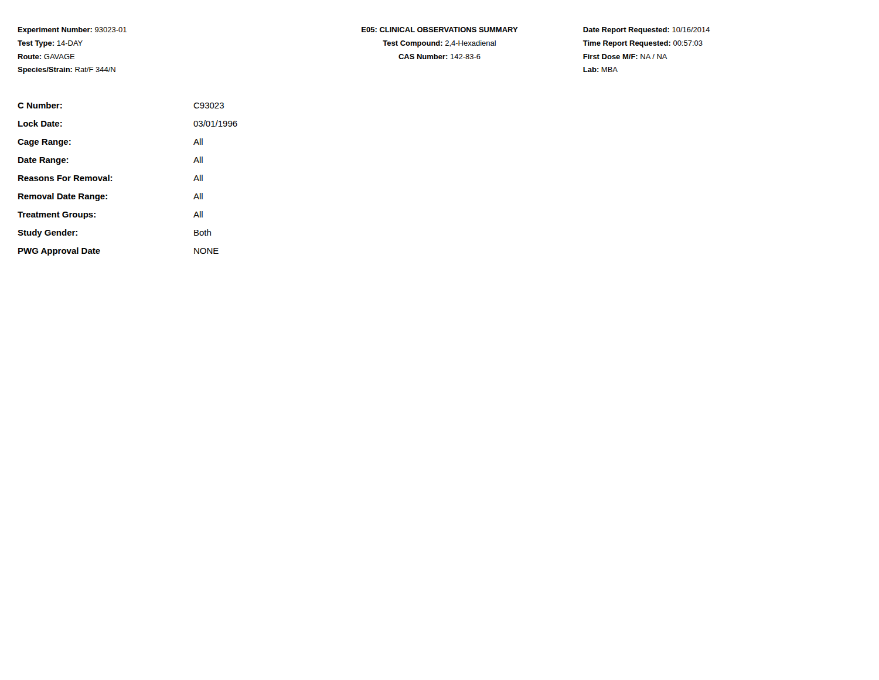| Experiment Number: 93023-01 | E05: CLINICAL OBSERVATIONS SUMMARY | Date Report Requested: 10/16/2014 |
| Test Type: 14-DAY | Test Compound: 2,4-Hexadienal | Time Report Requested: 00:57:03 |
| Route: GAVAGE | CAS Number: 142-83-6 | First Dose M/F: NA / NA |
| Species/Strain: Rat/F 344/N | | Lab: MBA |
| C Number: | C93023 |
| Lock Date: | 03/01/1996 |
| Cage Range: | All |
| Date Range: | All |
| Reasons For Removal: | All |
| Removal Date Range: | All |
| Treatment Groups: | All |
| Study Gender: | Both |
| PWG Approval Date | NONE |